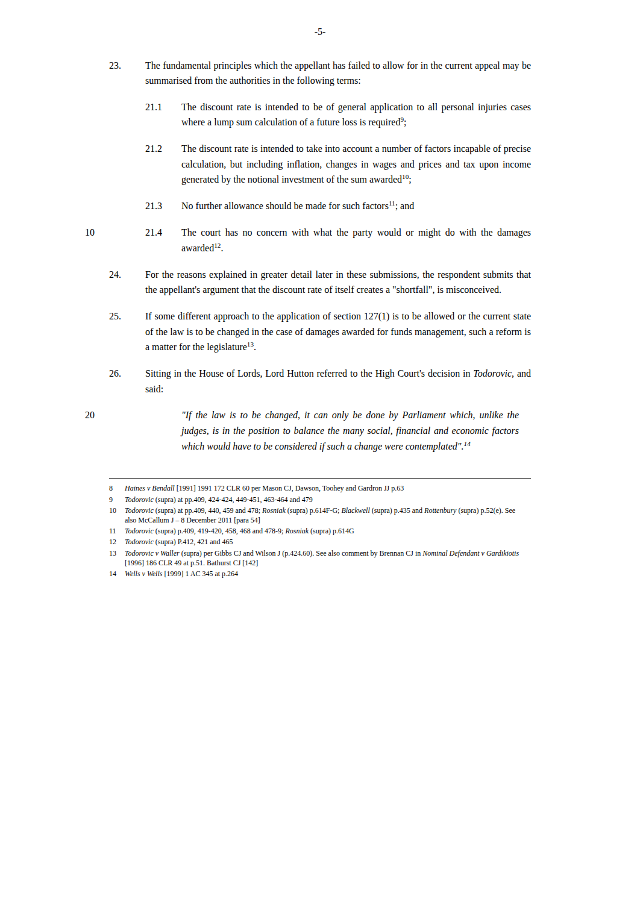-5-
23.
The fundamental principles which the appellant has failed to allow for in the current appeal may be summarised from the authorities in the following terms:
21.1
The discount rate is intended to be of general application to all personal injuries cases where a lump sum calculation of a future loss is required9;
21.2
The discount rate is intended to take into account a number of factors incapable of precise calculation, but including inflation, changes in wages and prices and tax upon income generated by the notional investment of the sum awarded10;
21.3
No further allowance should be made for such factors11; and
10
21.4
The court has no concern with what the party would or might do with the damages awarded12.
24.
For the reasons explained in greater detail later in these submissions, the respondent submits that the appellant's argument that the discount rate of itself creates a "shortfall", is misconceived.
25.
If some different approach to the application of section 127(1) is to be allowed or the current state of the law is to be changed in the case of damages awarded for funds management, such a reform is a matter for the legislature13.
26.
Sitting in the House of Lords, Lord Hutton referred to the High Court's decision in Todorovic, and said:
20
"If the law is to be changed, it can only be done by Parliament which, unlike the judges, is in the position to balance the many social, financial and economic factors which would have to be considered if such a change were contemplated".14
| 8 | Haines v Bendall [1991] 1991 172 CLR 60 per Mason CJ, Dawson, Toohey and Gardron JJ p.63 |
| 9 | Todorovic (supra) at pp.409, 424-424, 449-451, 463-464 and 479 |
| 10 | Todorovic (supra) at pp.409, 440, 459 and 478; Rosniak (supra) p.614F-G; Blackwell (supra) p.435 and Rottenbury (supra) p.52(e). See also McCallum J – 8 December 2011 [para 54] |
| 11 | Todorovic (supra) p.409, 419-420, 458, 468 and 478-9; Rosniak (supra) p.614G |
| 12 | Todorovic (supra) P.412, 421 and 465 |
| 13 | Todorovic v Waller (supra) per Gibbs CJ and Wilson J (p.424.60). See also comment by Brennan CJ in Nominal Defendant v Gardikiotis [1996] 186 CLR 49 at p.51. Bathurst CJ [142] |
| 14 | Wells v Wells [1999] 1 AC 345 at p.264 |